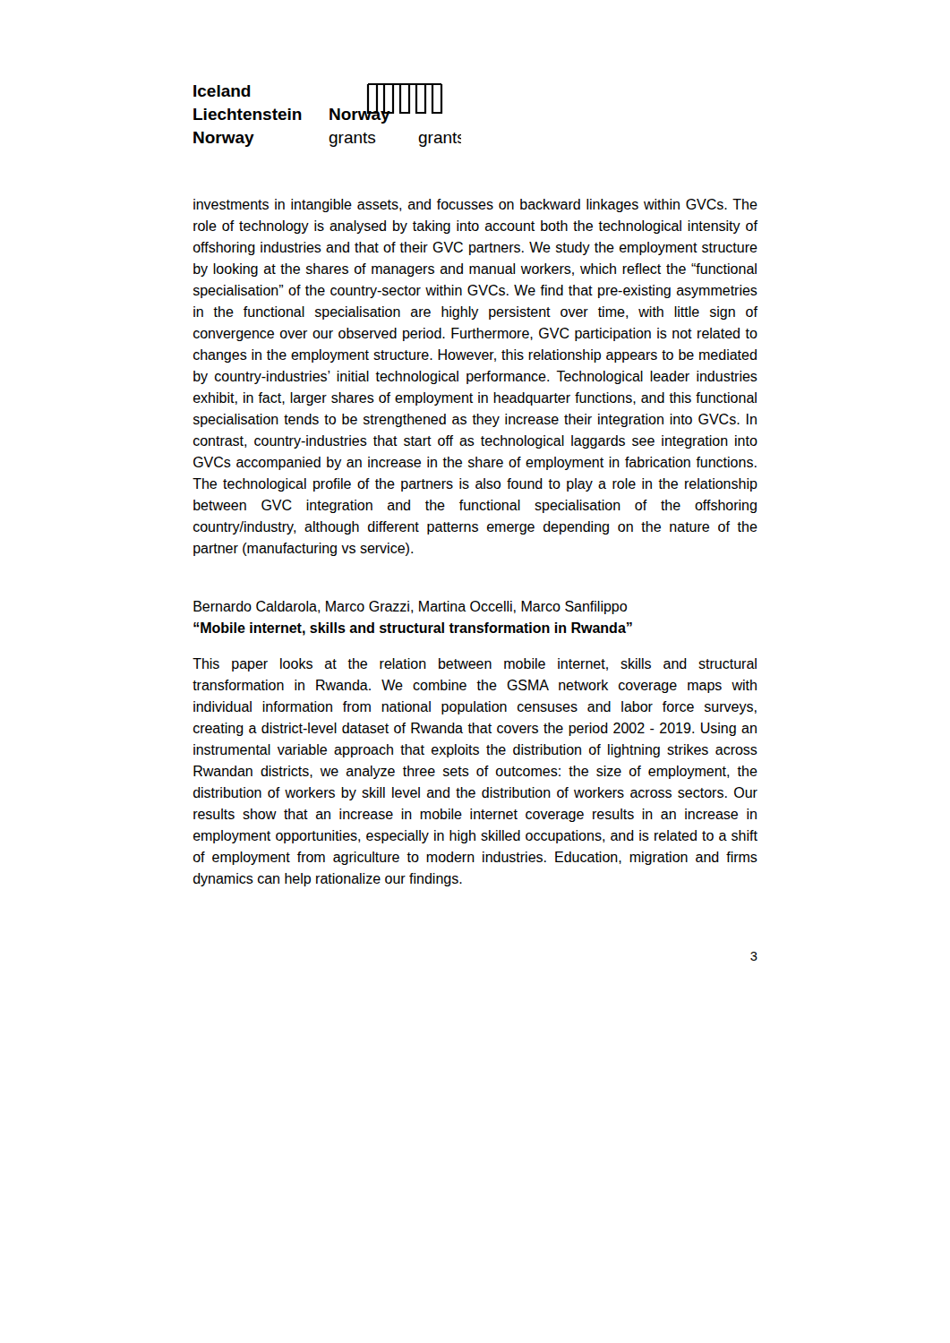Iceland Liechtenstein Norway Norway grants grants
investments in intangible assets, and focusses on backward linkages within GVCs. The role of technology is analysed by taking into account both the technological intensity of offshoring industries and that of their GVC partners. We study the employment structure by looking at the shares of managers and manual workers, which reflect the “functional specialisation” of the country-sector within GVCs. We find that pre-existing asymmetries in the functional specialisation are highly persistent over time, with little sign of convergence over our observed period. Furthermore, GVC participation is not related to changes in the employment structure. However, this relationship appears to be mediated by country-industries’ initial technological performance. Technological leader industries exhibit, in fact, larger shares of employment in headquarter functions, and this functional specialisation tends to be strengthened as they increase their integration into GVCs. In contrast, country-industries that start off as technological laggards see integration into GVCs accompanied by an increase in the share of employment in fabrication functions. The technological profile of the partners is also found to play a role in the relationship between GVC integration and the functional specialisation of the offshoring country/industry, although different patterns emerge depending on the nature of the partner (manufacturing vs service).
Bernardo Caldarola, Marco Grazzi, Martina Occelli, Marco Sanfilippo
“Mobile internet, skills and structural transformation in Rwanda”
This paper looks at the relation between mobile internet, skills and structural transformation in Rwanda. We combine the GSMA network coverage maps with individual information from national population censuses and labor force surveys, creating a district-level dataset of Rwanda that covers the period 2002 - 2019. Using an instrumental variable approach that exploits the distribution of lightning strikes across Rwandan districts, we analyze three sets of outcomes: the size of employment, the distribution of workers by skill level and the distribution of workers across sectors. Our results show that an increase in mobile internet coverage results in an increase in employment opportunities, especially in high skilled occupations, and is related to a shift of employment from agriculture to modern industries. Education, migration and firms dynamics can help rationalize our findings.
3